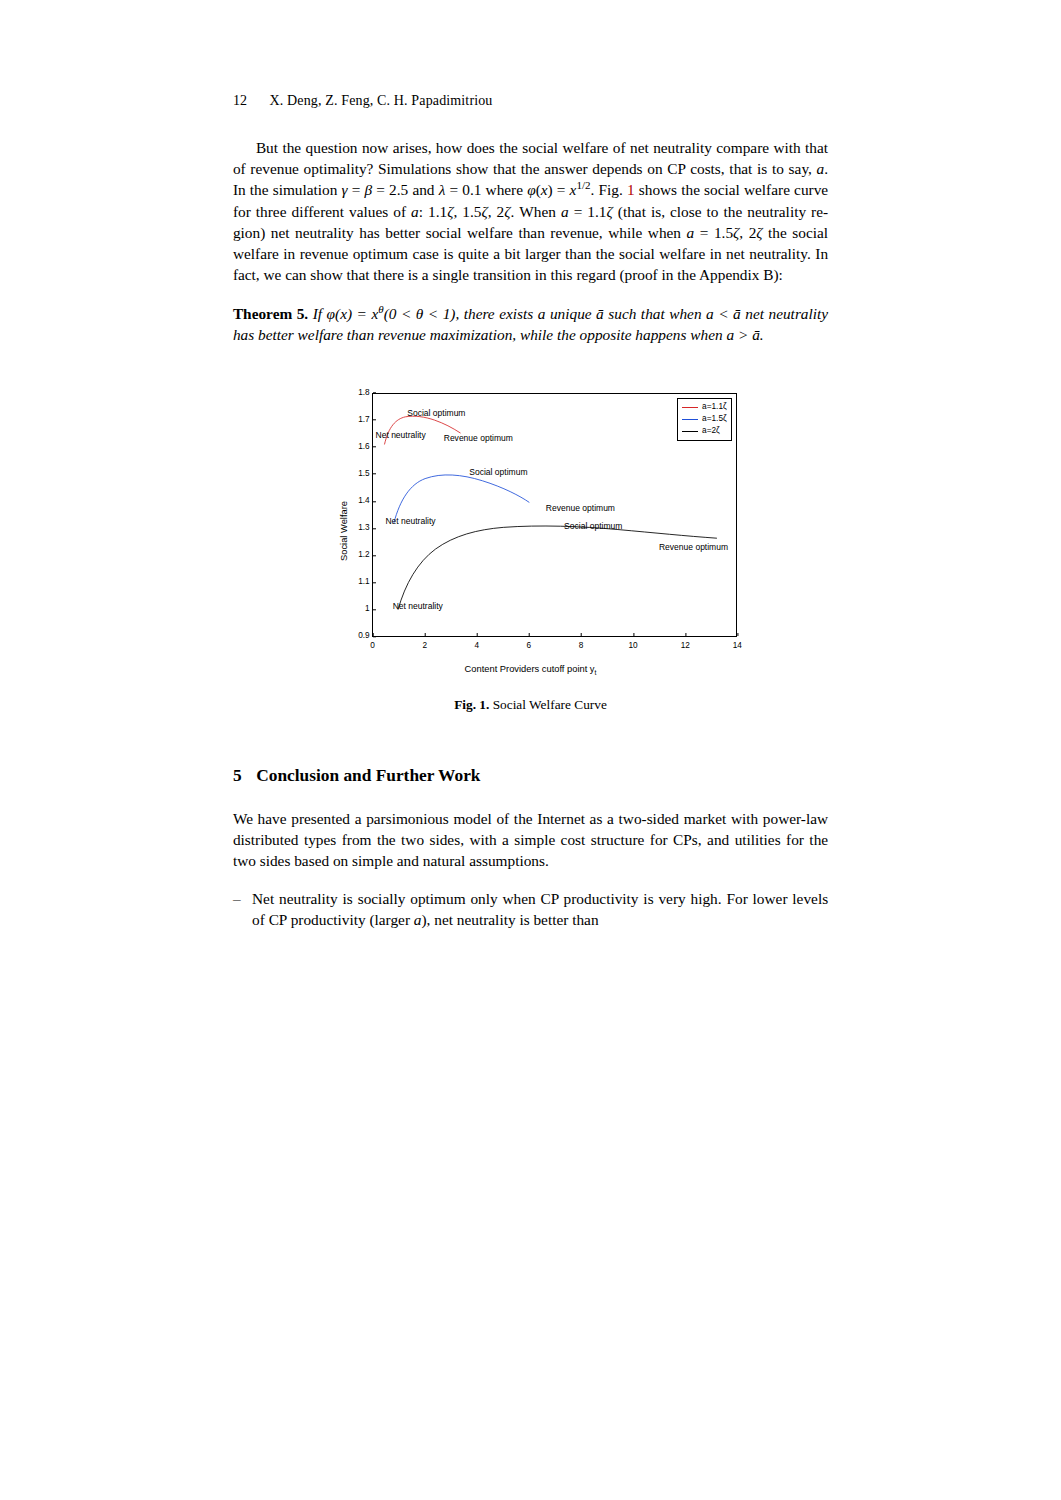12 X. Deng, Z. Feng, C. H. Papadimitriou
But the question now arises, how does the social welfare of net neutrality compare with that of revenue optimality? Simulations show that the answer depends on CP costs, that is to say, a. In the simulation γ = β = 2.5 and λ = 0.1 where φ(x) = x1/2. Fig. 1 shows the social welfare curve for three different values of a: 1.1ζ, 1.5ζ, 2ζ. When a = 1.1ζ (that is, close to the neutrality region) net neutrality has better social welfare than revenue, while when a = 1.5ζ, 2ζ the social welfare in revenue optimum case is quite a bit larger than the social welfare in net neutrality. In fact, we can show that there is a single transition in this regard (proof in the Appendix B):
Theorem 5. If φ(x) = xθ(0 < θ < 1), there exists a unique ā such that when a < ā net neutrality has better welfare than revenue maximization, while the opposite happens when a > ā.
1.8
1.7
1.6
1.5
1.4
1.3
1.2
1.1
1
0.9
0
2
4
6
8
10
12
14
a=1.1ζ
a=1.5ζ
a=2ζ
Social optimum
Net neutrality
Revenue optimum
Social optimum
Net neutrality
Revenue optimum
Social optimum
Net neutrality
Revenue optimum
Social Welfare
Content Providers cutoff point yt
Fig. 1. Social Welfare Curve
5 Conclusion and Further Work
We have presented a parsimonious model of the Internet as a two-sided market with power-law distributed types from the two sides, with a simple cost structure for CPs, and utilities for the two sides based on simple and natural assumptions.
Net neutrality is socially optimum only when CP productivity is very high. For lower levels of CP productivity (larger a), net neutrality is better than